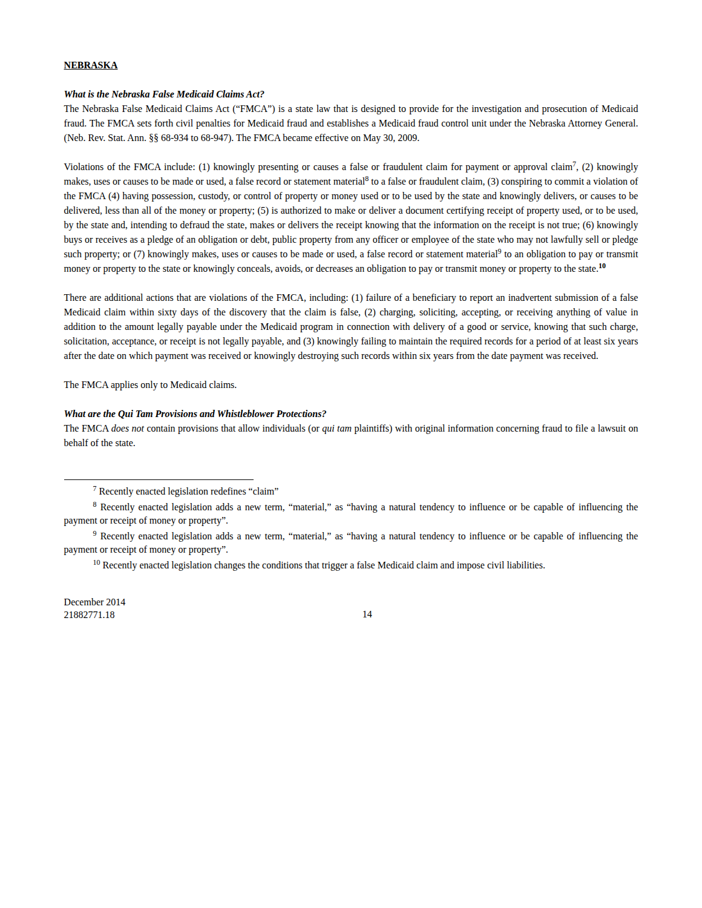NEBRASKA
What is the Nebraska False Medicaid Claims Act?
The Nebraska False Medicaid Claims Act (“FMCA”) is a state law that is designed to provide for the investigation and prosecution of Medicaid fraud. The FMCA sets forth civil penalties for Medicaid fraud and establishes a Medicaid fraud control unit under the Nebraska Attorney General. (Neb. Rev. Stat. Ann. §§ 68-934 to 68-947). The FMCA became effective on May 30, 2009.
Violations of the FMCA include: (1) knowingly presenting or causes a false or fraudulent claim for payment or approval claim7, (2) knowingly makes, uses or causes to be made or used, a false record or statement material8 to a false or fraudulent claim, (3) conspiring to commit a violation of the FMCA (4) having possession, custody, or control of property or money used or to be used by the state and knowingly delivers, or causes to be delivered, less than all of the money or property; (5) is authorized to make or deliver a document certifying receipt of property used, or to be used, by the state and, intending to defraud the state, makes or delivers the receipt knowing that the information on the receipt is not true; (6) knowingly buys or receives as a pledge of an obligation or debt, public property from any officer or employee of the state who may not lawfully sell or pledge such property; or (7) knowingly makes, uses or causes to be made or used, a false record or statement material9 to an obligation to pay or transmit money or property to the state or knowingly conceals, avoids, or decreases an obligation to pay or transmit money or property to the state.10
There are additional actions that are violations of the FMCA, including: (1) failure of a beneficiary to report an inadvertent submission of a false Medicaid claim within sixty days of the discovery that the claim is false, (2) charging, soliciting, accepting, or receiving anything of value in addition to the amount legally payable under the Medicaid program in connection with delivery of a good or service, knowing that such charge, solicitation, acceptance, or receipt is not legally payable, and (3) knowingly failing to maintain the required records for a period of at least six years after the date on which payment was received or knowingly destroying such records within six years from the date payment was received.
The FMCA applies only to Medicaid claims.
What are the Qui Tam Provisions and Whistleblower Protections?
The FMCA does not contain provisions that allow individuals (or qui tam plaintiffs) with original information concerning fraud to file a lawsuit on behalf of the state.
7 Recently enacted legislation redefines “claim”
8 Recently enacted legislation adds a new term, “material,” as “having a natural tendency to influence or be capable of influencing the payment or receipt of money or property”.
9 Recently enacted legislation adds a new term, “material,” as “having a natural tendency to influence or be capable of influencing the payment or receipt of money or property”.
10 Recently enacted legislation changes the conditions that trigger a false Medicaid claim and impose civil liabilities.
December 2014
21882771.18
14